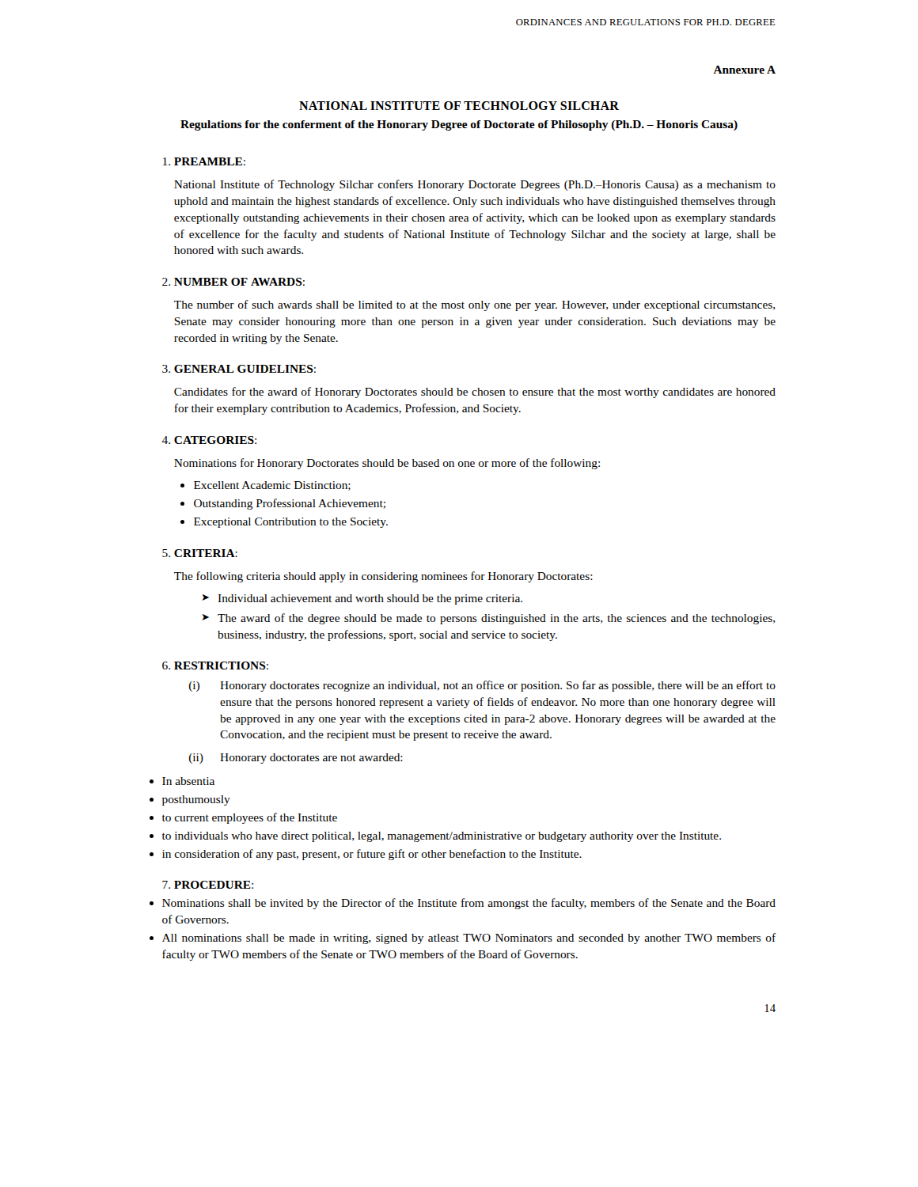ORDINANCES AND REGULATIONS FOR PH.D. DEGREE
Annexure A
NATIONAL INSTITUTE OF TECHNOLOGY SILCHAR
Regulations for the conferment of the Honorary Degree of Doctorate of Philosophy (Ph.D. – Honoris Causa)
Preamble:
National Institute of Technology Silchar confers Honorary Doctorate Degrees (Ph.D.–Honoris Causa) as a mechanism to uphold and maintain the highest standards of excellence. Only such individuals who have distinguished themselves through exceptionally outstanding achievements in their chosen area of activity, which can be looked upon as exemplary standards of excellence for the faculty and students of National Institute of Technology Silchar and the society at large, shall be honored with such awards.
Number of Awards:
The number of such awards shall be limited to at the most only one per year. However, under exceptional circumstances, Senate may consider honouring more than one person in a given year under consideration. Such deviations may be recorded in writing by the Senate.
General Guidelines:
Candidates for the award of Honorary Doctorates should be chosen to ensure that the most worthy candidates are honored for their exemplary contribution to Academics, Profession, and Society.
Categories:
Nominations for Honorary Doctorates should be based on one or more of the following:
Excellent Academic Distinction;
Outstanding Professional Achievement;
Exceptional Contribution to the Society.
Criteria:
The following criteria should apply in considering nominees for Honorary Doctorates:
Individual achievement and worth should be the prime criteria.
The award of the degree should be made to persons distinguished in the arts, the sciences and the technologies, business, industry, the professions, sport, social and service to society.
Restrictions:
(i) Honorary doctorates recognize an individual, not an office or position. So far as possible, there will be an effort to ensure that the persons honored represent a variety of fields of endeavor. No more than one honorary degree will be approved in any one year with the exceptions cited in para-2 above. Honorary degrees will be awarded at the Convocation, and the recipient must be present to receive the award.
(ii) Honorary doctorates are not awarded:
In absentia
posthumously
to current employees of the Institute
to individuals who have direct political, legal, management/administrative or budgetary authority over the Institute.
in consideration of any past, present, or future gift or other benefaction to the Institute.
Procedure:
Nominations shall be invited by the Director of the Institute from amongst the faculty, members of the Senate and the Board of Governors.
All nominations shall be made in writing, signed by atleast TWO Nominators and seconded by another TWO members of faculty or TWO members of the Senate or TWO members of the Board of Governors.
14